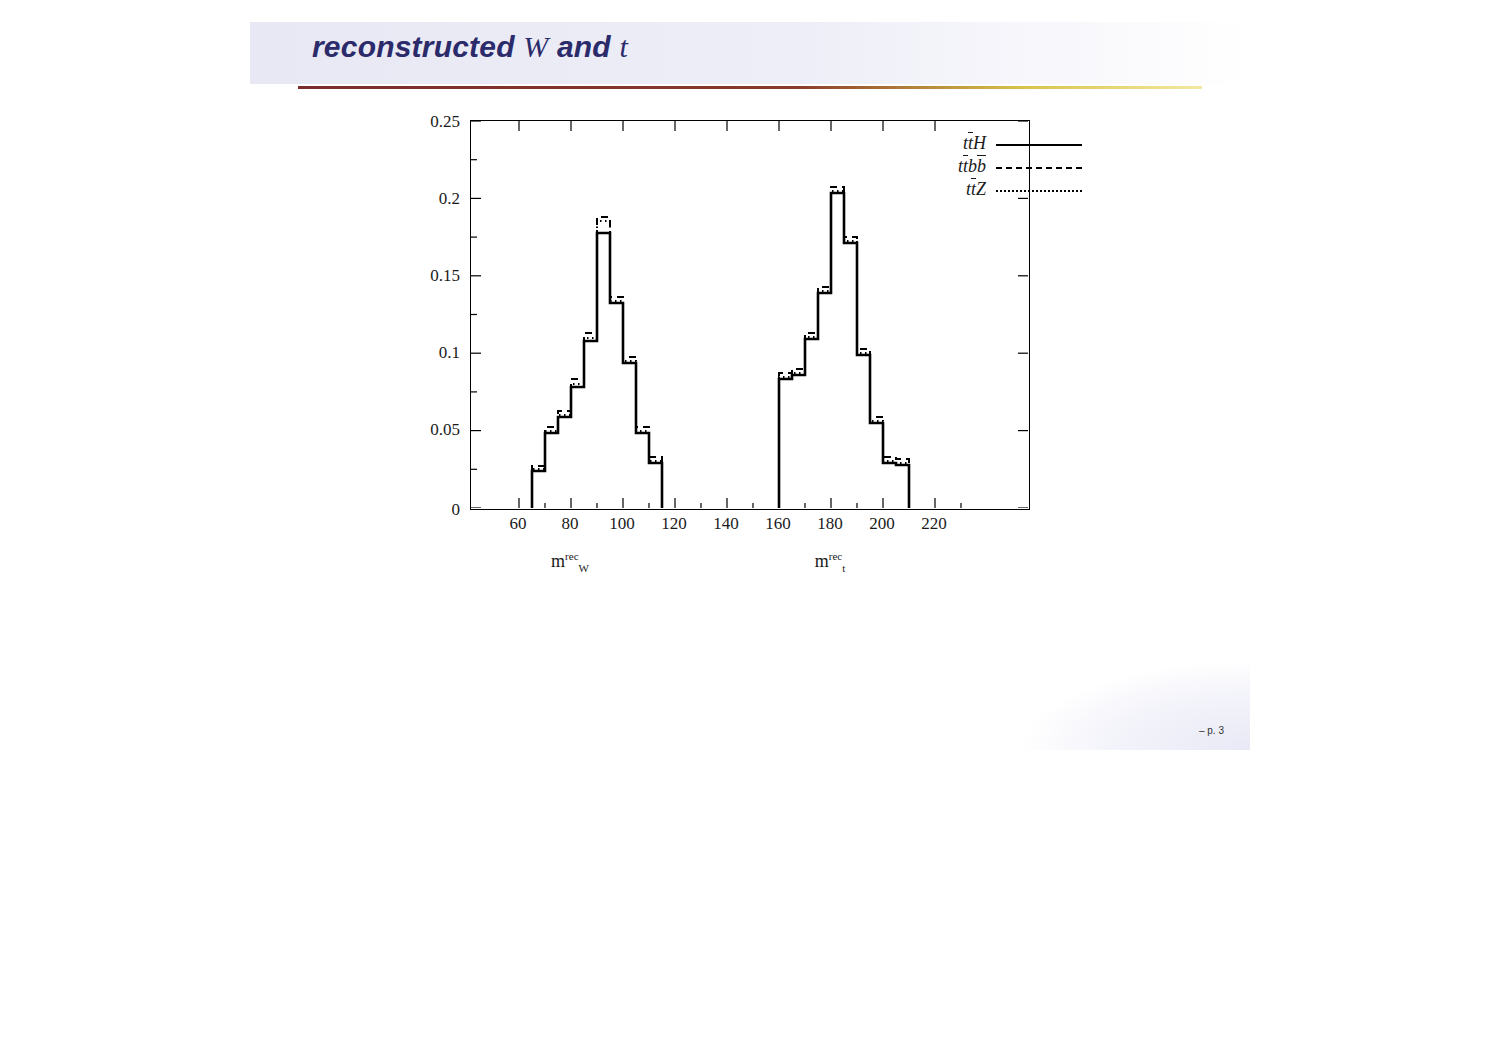reconstructed W and t
0.25
0.2
0.15
0.1
0.05
0
60
80
100
120
140
160
180
200
220
mrecW
mrect
| t t H | |
| t t b b | |
| t t Z | |
– p. 3